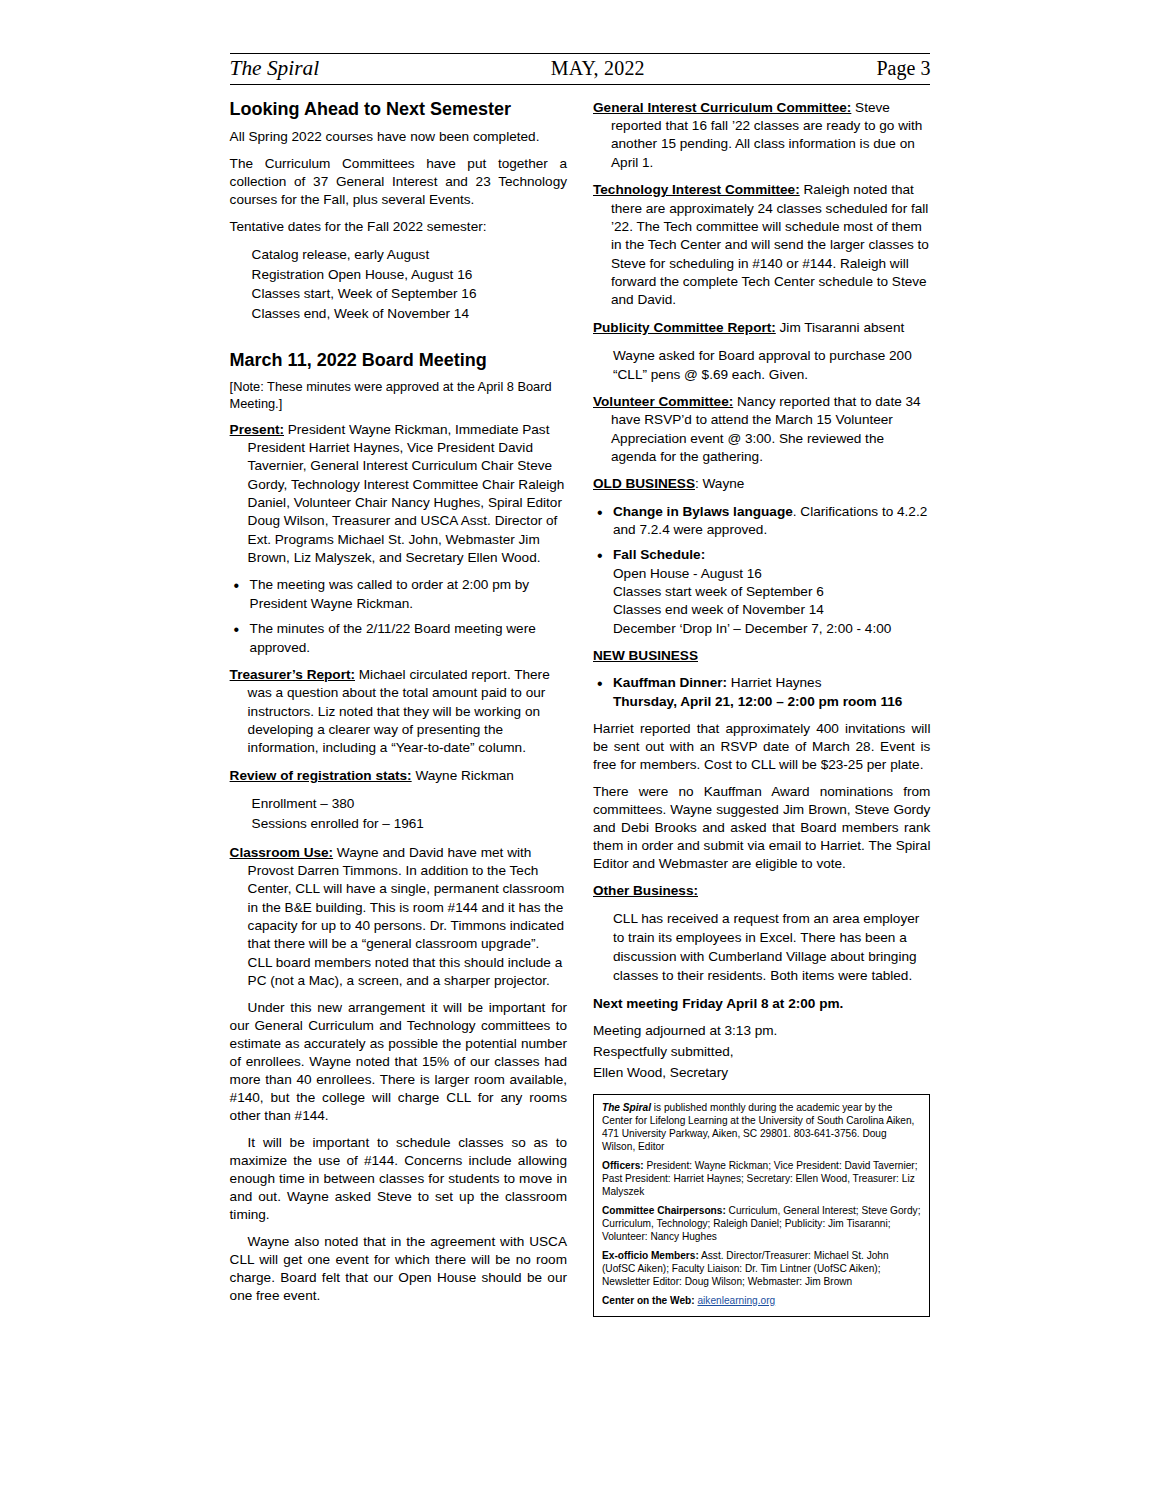The Spiral MAY, 2022 Page 3
Looking Ahead to Next Semester
All Spring 2022 courses have now been completed.
The Curriculum Committees have put together a collection of 37 General Interest and 23 Technology courses for the Fall, plus several Events.
Tentative dates for the Fall 2022 semester:
Catalog release, early August
Registration Open House, August 16
Classes start, Week of September 16
Classes end, Week of November 14
March 11, 2022 Board Meeting
[Note: These minutes were approved at the April 8 Board Meeting.]
Present: President Wayne Rickman, Immediate Past President Harriet Haynes, Vice President David Tavernier, General Interest Curriculum Chair Steve Gordy, Technology Interest Committee Chair Raleigh Daniel, Volunteer Chair Nancy Hughes, Spiral Editor Doug Wilson, Treasurer and USCA Asst. Director of Ext. Programs Michael St. John, Webmaster Jim Brown, Liz Malyszek, and Secretary Ellen Wood.
The meeting was called to order at 2:00 pm by President Wayne Rickman.
The minutes of the 2/11/22 Board meeting were approved.
Treasurer’s Report: Michael circulated report. There was a question about the total amount paid to our instructors. Liz noted that they will be working on developing a clearer way of presenting the information, including a “Year-to-date” column.
Review of registration stats: Wayne Rickman
Enrollment – 380
Sessions enrolled for – 1961
Classroom Use: Wayne and David have met with Provost Darren Timmons. In addition to the Tech Center, CLL will have a single, permanent classroom in the B&E building. This is room #144 and it has the capacity for up to 40 persons. Dr. Timmons indicated that there will be a “general classroom upgrade”. CLL board members noted that this should include a PC (not a Mac), a screen, and a sharper projector.
Under this new arrangement it will be important for our General Curriculum and Technology committees to estimate as accurately as possible the potential number of enrollees. Wayne noted that 15% of our classes had more than 40 enrollees. There is larger room available, #140, but the college will charge CLL for any rooms other than #144.
It will be important to schedule classes so as to maximize the use of #144. Concerns include allowing enough time in between classes for students to move in and out. Wayne asked Steve to set up the classroom timing.
Wayne also noted that in the agreement with USCA CLL will get one event for which there will be no room charge. Board felt that our Open House should be our one free event.
General Interest Curriculum Committee: Steve reported that 16 fall ’22 classes are ready to go with another 15 pending. All class information is due on April 1.
Technology Interest Committee: Raleigh noted that there are approximately 24 classes scheduled for fall ’22. The Tech committee will schedule most of them in the Tech Center and will send the larger classes to Steve for scheduling in #140 or #144. Raleigh will forward the complete Tech Center schedule to Steve and David.
Publicity Committee Report: Jim Tisaranni absent
Wayne asked for Board approval to purchase 200 “CLL” pens @ $.69 each. Given.
Volunteer Committee: Nancy reported that to date 34 have RSVP’d to attend the March 15 Volunteer Appreciation event @ 3:00. She reviewed the agenda for the gathering.
OLD BUSINESS: Wayne
Change in Bylaws language. Clarifications to 4.2.2 and 7.2.4 were approved.
Fall Schedule:
Open House - August 16
Classes start week of September 6
Classes end week of November 14
December ‘Drop In’ – December 7, 2:00 - 4:00
NEW BUSINESS
Kauffman Dinner: Harriet Haynes
Thursday, April 21, 12:00 – 2:00 pm room 116
Harriet reported that approximately 400 invitations will be sent out with an RSVP date of March 28. Event is free for members. Cost to CLL will be $23-25 per plate.
There were no Kauffman Award nominations from committees. Wayne suggested Jim Brown, Steve Gordy and Debi Brooks and asked that Board members rank them in order and submit via email to Harriet. The Spiral Editor and Webmaster are eligible to vote.
Other Business:
CLL has received a request from an area employer to train its employees in Excel. There has been a discussion with Cumberland Village about bringing classes to their residents. Both items were tabled.
Next meeting Friday April 8 at 2:00 pm.
Meeting adjourned at 3:13 pm.
Respectfully submitted,
Ellen Wood, Secretary
The Spiral is published monthly during the academic year by the Center for Lifelong Learning at the University of South Carolina Aiken, 471 University Parkway, Aiken, SC 29801. 803-641-3756. Doug Wilson, Editor
Officers: President: Wayne Rickman; Vice President: David Tavernier; Past President: Harriet Haynes; Secretary: Ellen Wood, Treasurer: Liz Malyszek
Committee Chairpersons: Curriculum, General Interest; Steve Gordy; Curriculum, Technology; Raleigh Daniel; Publicity: Jim Tisaranni; Volunteer: Nancy Hughes
Ex-officio Members: Asst. Director/Treasurer: Michael St. John (UofSC Aiken); Faculty Liaison: Dr. Tim Lintner (UofSC Aiken); Newsletter Editor: Doug Wilson; Webmaster: Jim Brown
Center on the Web: aikenlearning.org